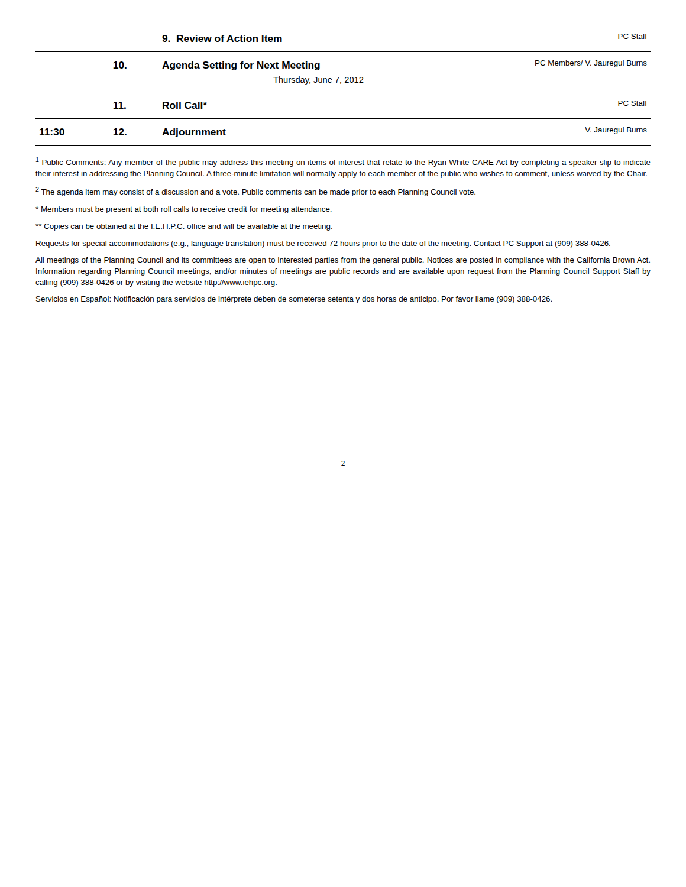| | | 9. Review of Action Item | PC Staff |
| | 10. | Agenda Setting for Next Meeting Thursday, June 7, 2012 | PC Members/ V. Jauregui Burns |
| | 11. | Roll Call* | PC Staff |
| 11:30 | 12. | Adjournment | V. Jauregui Burns |
1 Public Comments: Any member of the public may address this meeting on items of interest that relate to the Ryan White CARE Act by completing a speaker slip to indicate their interest in addressing the Planning Council. A three-minute limitation will normally apply to each member of the public who wishes to comment, unless waived by the Chair.
2 The agenda item may consist of a discussion and a vote. Public comments can be made prior to each Planning Council vote.
* Members must be present at both roll calls to receive credit for meeting attendance.
** Copies can be obtained at the I.E.H.P.C. office and will be available at the meeting.
Requests for special accommodations (e.g., language translation) must be received 72 hours prior to the date of the meeting. Contact PC Support at (909) 388-0426.
All meetings of the Planning Council and its committees are open to interested parties from the general public. Notices are posted in compliance with the California Brown Act. Information regarding Planning Council meetings, and/or minutes of meetings are public records and are available upon request from the Planning Council Support Staff by calling (909) 388-0426 or by visiting the website http://www.iehpc.org.
Servicios en Español: Notificación para servicios de intérprete deben de someterse setenta y dos horas de anticipo. Por favor llame (909) 388-0426.
2